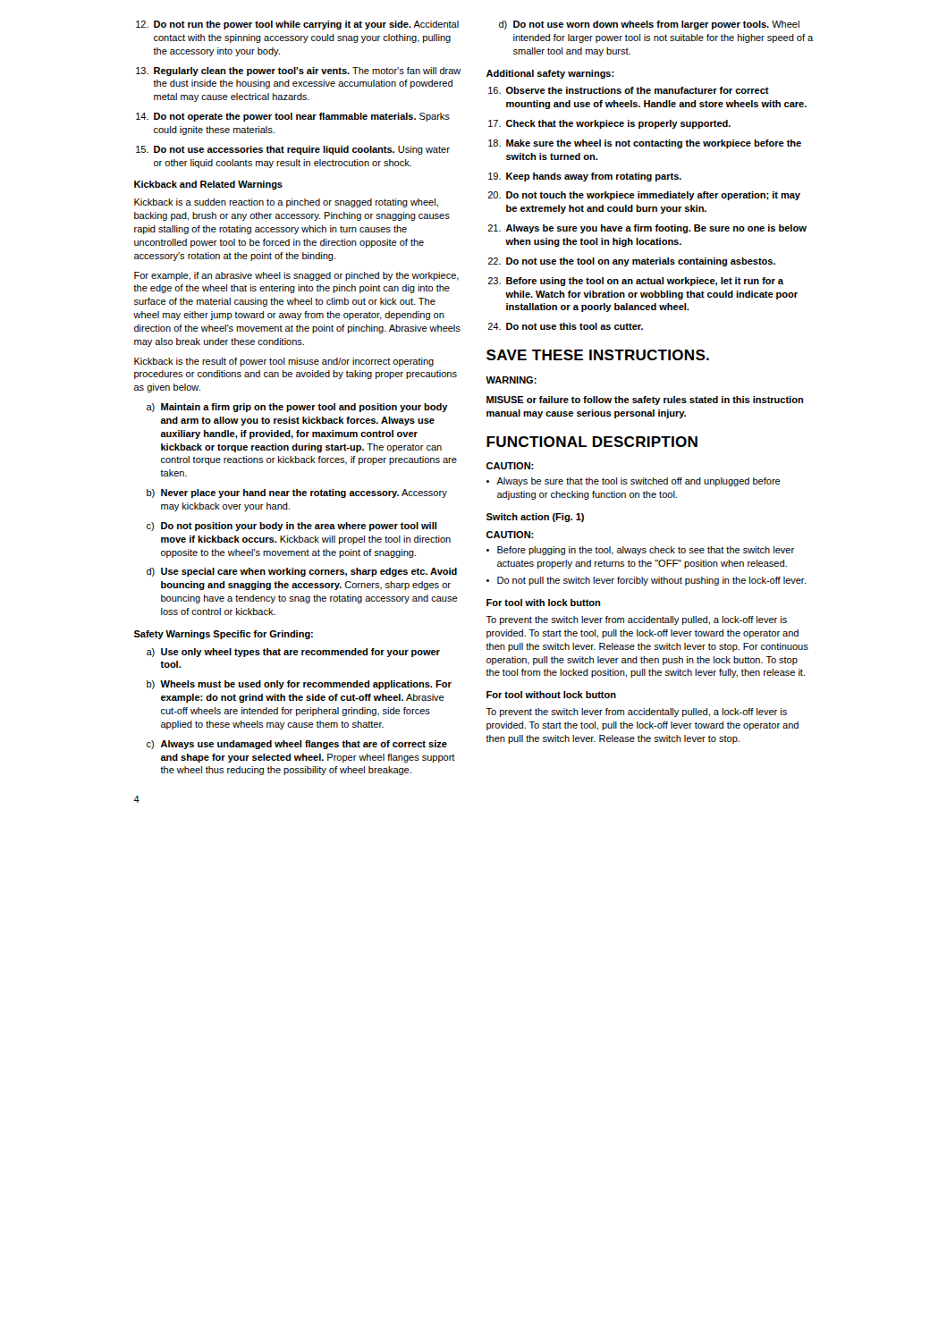12. Do not run the power tool while carrying it at your side. Accidental contact with the spinning accessory could snag your clothing, pulling the accessory into your body.
13. Regularly clean the power tool's air vents. The motor's fan will draw the dust inside the housing and excessive accumulation of powdered metal may cause electrical hazards.
14. Do not operate the power tool near flammable materials. Sparks could ignite these materials.
15. Do not use accessories that require liquid coolants. Using water or other liquid coolants may result in electrocution or shock.
Kickback and Related Warnings
Kickback is a sudden reaction to a pinched or snagged rotating wheel, backing pad, brush or any other accessory. Pinching or snagging causes rapid stalling of the rotating accessory which in turn causes the uncontrolled power tool to be forced in the direction opposite of the accessory's rotation at the point of the binding.
For example, if an abrasive wheel is snagged or pinched by the workpiece, the edge of the wheel that is entering into the pinch point can dig into the surface of the material causing the wheel to climb out or kick out. The wheel may either jump toward or away from the operator, depending on direction of the wheel's movement at the point of pinching. Abrasive wheels may also break under these conditions.
Kickback is the result of power tool misuse and/or incorrect operating procedures or conditions and can be avoided by taking proper precautions as given below.
a) Maintain a firm grip on the power tool and position your body and arm to allow you to resist kickback forces. Always use auxiliary handle, if provided, for maximum control over kickback or torque reaction during start-up. The operator can control torque reactions or kickback forces, if proper precautions are taken.
b) Never place your hand near the rotating accessory. Accessory may kickback over your hand.
c) Do not position your body in the area where power tool will move if kickback occurs. Kickback will propel the tool in direction opposite to the wheel's movement at the point of snagging.
d) Use special care when working corners, sharp edges etc. Avoid bouncing and snagging the accessory. Corners, sharp edges or bouncing have a tendency to snag the rotating accessory and cause loss of control or kickback.
Safety Warnings Specific for Grinding:
a) Use only wheel types that are recommended for your power tool.
b) Wheels must be used only for recommended applications. For example: do not grind with the side of cut-off wheel. Abrasive cut-off wheels are intended for peripheral grinding, side forces applied to these wheels may cause them to shatter.
c) Always use undamaged wheel flanges that are of correct size and shape for your selected wheel. Proper wheel flanges support the wheel thus reducing the possibility of wheel breakage.
4
d) Do not use worn down wheels from larger power tools. Wheel intended for larger power tool is not suitable for the higher speed of a smaller tool and may burst.
Additional safety warnings:
16. Observe the instructions of the manufacturer for correct mounting and use of wheels. Handle and store wheels with care.
17. Check that the workpiece is properly supported.
18. Make sure the wheel is not contacting the workpiece before the switch is turned on.
19. Keep hands away from rotating parts.
20. Do not touch the workpiece immediately after operation; it may be extremely hot and could burn your skin.
21. Always be sure you have a firm footing. Be sure no one is below when using the tool in high locations.
22. Do not use the tool on any materials containing asbestos.
23. Before using the tool on an actual workpiece, let it run for a while. Watch for vibration or wobbling that could indicate poor installation or a poorly balanced wheel.
24. Do not use this tool as cutter.
SAVE THESE INSTRUCTIONS.
WARNING:
MISUSE or failure to follow the safety rules stated in this instruction manual may cause serious personal injury.
FUNCTIONAL DESCRIPTION
CAUTION:
Always be sure that the tool is switched off and unplugged before adjusting or checking function on the tool.
Switch action (Fig. 1)
CAUTION:
Before plugging in the tool, always check to see that the switch lever actuates properly and returns to the "OFF" position when released.
Do not pull the switch lever forcibly without pushing in the lock-off lever.
For tool with lock button
To prevent the switch lever from accidentally pulled, a lock-off lever is provided. To start the tool, pull the lock-off lever toward the operator and then pull the switch lever. Release the switch lever to stop. For continuous operation, pull the switch lever and then push in the lock button. To stop the tool from the locked position, pull the switch lever fully, then release it.
For tool without lock button
To prevent the switch lever from accidentally pulled, a lock-off lever is provided. To start the tool, pull the lock-off lever toward the operator and then pull the switch lever. Release the switch lever to stop.